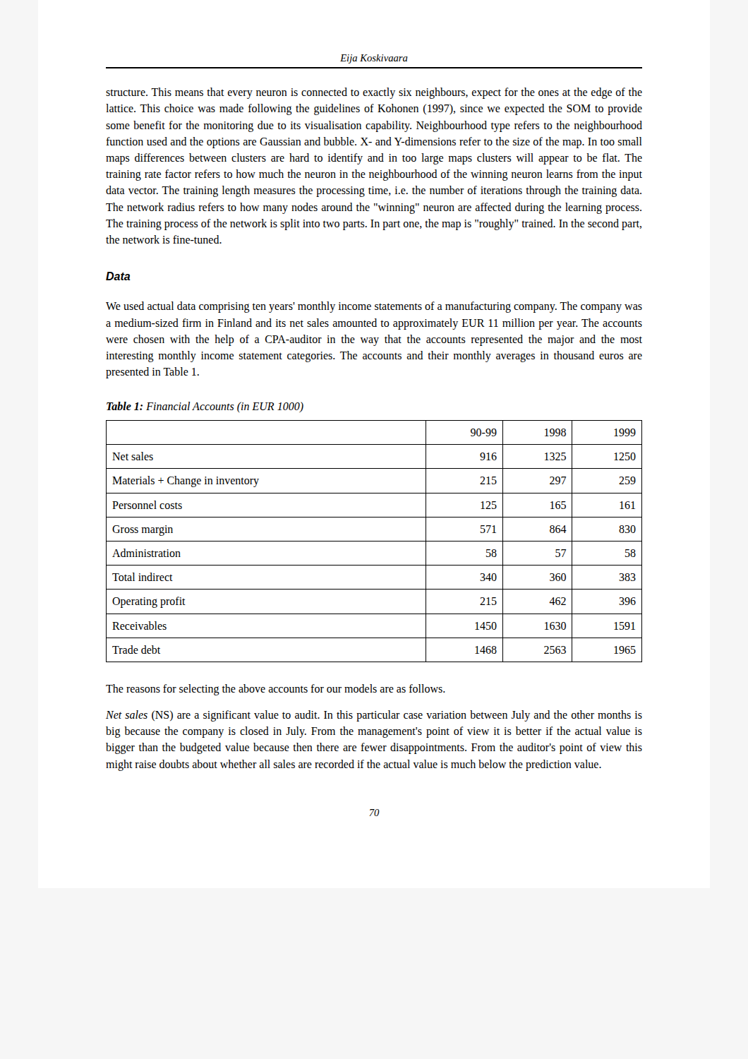Eija Koskivaara
structure. This means that every neuron is connected to exactly six neighbours, expect for the ones at the edge of the lattice. This choice was made following the guidelines of Kohonen (1997), since we expected the SOM to provide some benefit for the monitoring due to its visualisation capability. Neighbourhood type refers to the neighbourhood function used and the options are Gaussian and bubble. X- and Y-dimensions refer to the size of the map. In too small maps differences between clusters are hard to identify and in too large maps clusters will appear to be flat. The training rate factor refers to how much the neuron in the neighbourhood of the winning neuron learns from the input data vector. The training length measures the processing time, i.e. the number of iterations through the training data. The network radius refers to how many nodes around the "winning" neuron are affected during the learning process. The training process of the network is split into two parts. In part one, the map is "roughly" trained. In the second part, the network is fine-tuned.
Data
We used actual data comprising ten years' monthly income statements of a manufacturing company. The company was a medium-sized firm in Finland and its net sales amounted to approximately EUR 11 million per year. The accounts were chosen with the help of a CPA-auditor in the way that the accounts represented the major and the most interesting monthly income statement categories. The accounts and their monthly averages in thousand euros are presented in Table 1.
Table 1: Financial Accounts (in EUR 1000)
| | 90-99 | 1998 | 1999 |
| --- | --- | --- | --- |
| Net sales | 916 | 1325 | 1250 |
| Materials + Change in inventory | 215 | 297 | 259 |
| Personnel costs | 125 | 165 | 161 |
| Gross margin | 571 | 864 | 830 |
| Administration | 58 | 57 | 58 |
| Total indirect | 340 | 360 | 383 |
| Operating profit | 215 | 462 | 396 |
| Receivables | 1450 | 1630 | 1591 |
| Trade debt | 1468 | 2563 | 1965 |
The reasons for selecting the above accounts for our models are as follows.
Net sales (NS) are a significant value to audit. In this particular case variation between July and the other months is big because the company is closed in July. From the management's point of view it is better if the actual value is bigger than the budgeted value because then there are fewer disappointments. From the auditor's point of view this might raise doubts about whether all sales are recorded if the actual value is much below the prediction value.
70